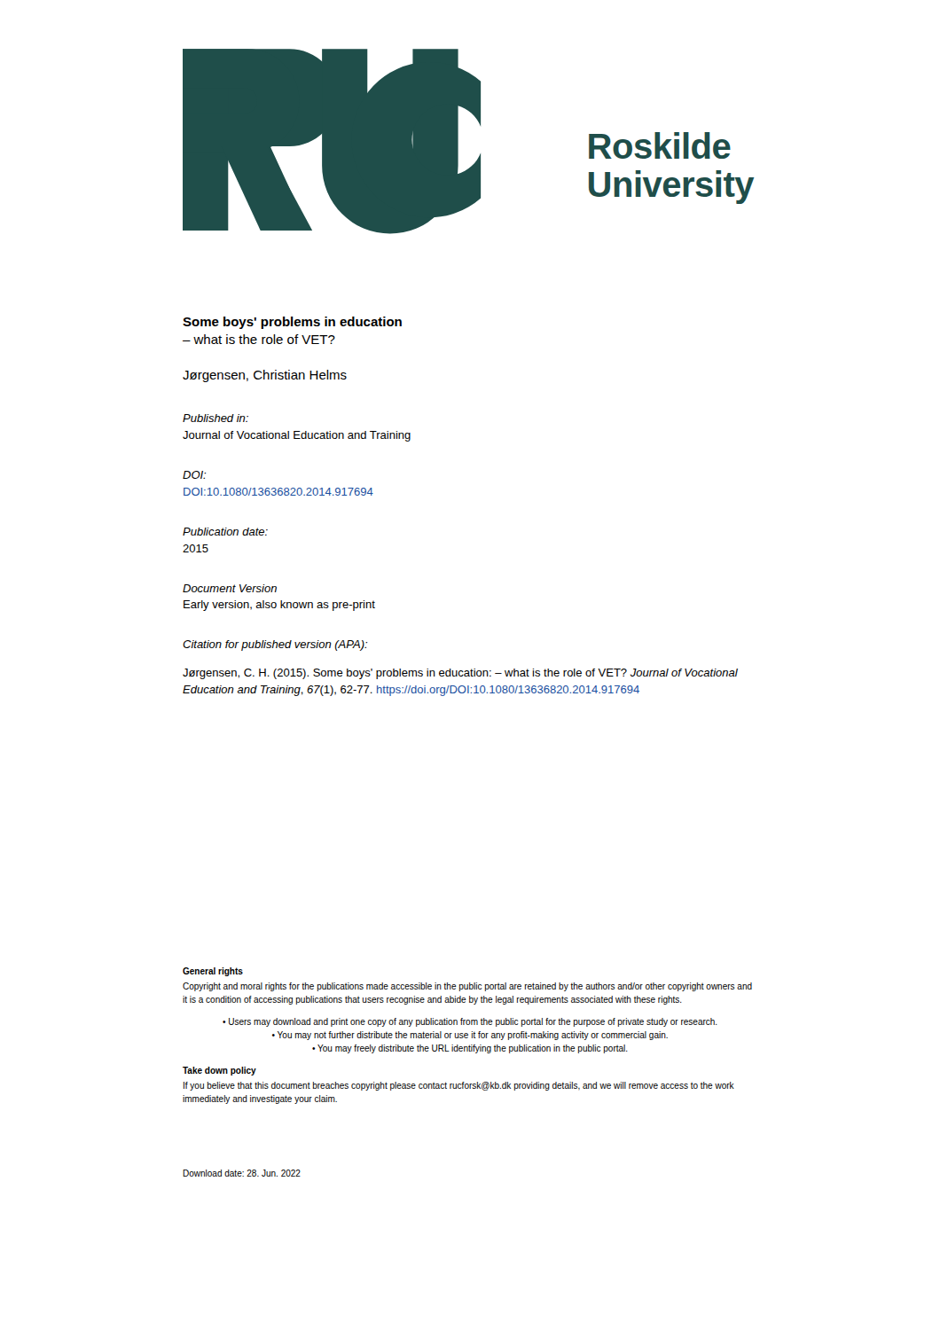Roskilde University
Some boys' problems in education
– what is the role of VET?
Jørgensen, Christian Helms
Published in:
Journal of Vocational Education and Training
DOI:
DOI:10.1080/13636820.2014.917694
Publication date:
2015
Document Version
Early version, also known as pre-print
Citation for published version (APA):
Jørgensen, C. H. (2015). Some boys' problems in education: – what is the role of VET? Journal of Vocational Education and Training, 67(1), 62-77. https://doi.org/DOI:10.1080/13636820.2014.917694
General rights
Copyright and moral rights for the publications made accessible in the public portal are retained by the authors and/or other copyright owners and it is a condition of accessing publications that users recognise and abide by the legal requirements associated with these rights.
Users may download and print one copy of any publication from the public portal for the purpose of private study or research.
You may not further distribute the material or use it for any profit-making activity or commercial gain.
You may freely distribute the URL identifying the publication in the public portal.
Take down policy
If you believe that this document breaches copyright please contact rucforsk@kb.dk providing details, and we will remove access to the work immediately and investigate your claim.
Download date: 28. Jun. 2022